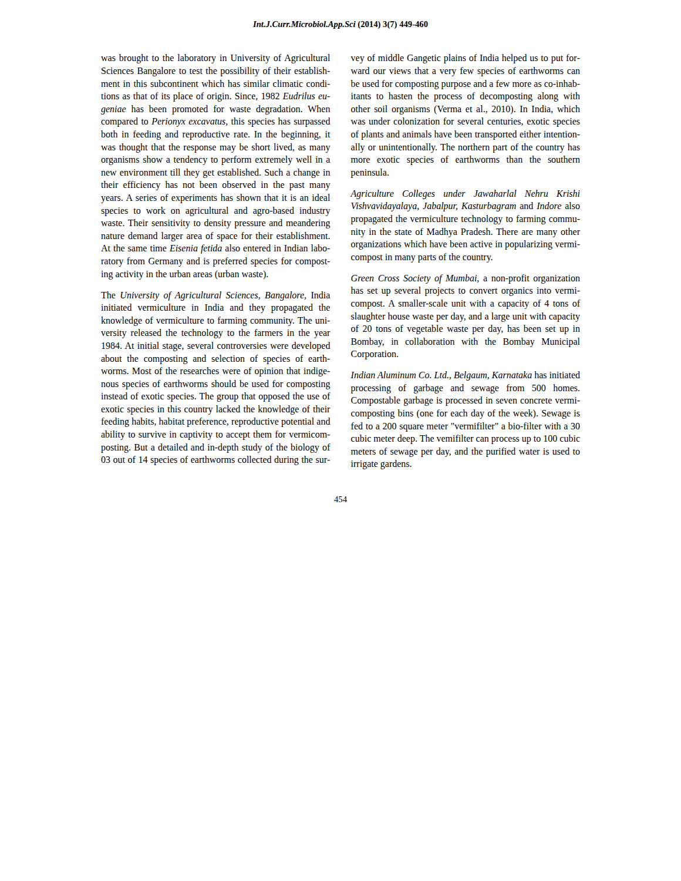Int.J.Curr.Microbiol.App.Sci (2014) 3(7) 449-460
was brought to the laboratory in University of Agricultural Sciences Bangalore to test the possibility of their establishment in this subcontinent which has similar climatic conditions as that of its place of origin. Since, 1982 Eudrilus eugeniae has been promoted for waste degradation. When compared to Perionyx excavatus, this species has surpassed both in feeding and reproductive rate. In the beginning, it was thought that the response may be short lived, as many organisms show a tendency to perform extremely well in a new environment till they get established. Such a change in their efficiency has not been observed in the past many years. A series of experiments has shown that it is an ideal species to work on agricultural and agro-based industry waste. Their sensitivity to density pressure and meandering nature demand larger area of space for their establishment. At the same time Eisenia fetida also entered in Indian laboratory from Germany and is preferred species for composting activity in the urban areas (urban waste).
The University of Agricultural Sciences, Bangalore, India initiated vermiculture in India and they propagated the knowledge of vermiculture to farming community. The university released the technology to the farmers in the year 1984. At initial stage, several controversies were developed about the composting and selection of species of earthworms. Most of the researches were of opinion that indigenous species of earthworms should be used for composting instead of exotic species. The group that opposed the use of exotic species in this country lacked the knowledge of their feeding habits, habitat preference, reproductive potential and ability to survive in captivity to accept them for vermicomposting. But a detailed and in-depth study of the biology of 03 out of 14 species of earthworms collected during the survey of middle Gangetic plains of India helped us to put forward our views that a very few species of earthworms can be used for composting purpose and a few more as co-inhabitants to hasten the process of decomposting along with other soil organisms (Verma et al., 2010). In India, which was under colonization for several centuries, exotic species of plants and animals have been transported either intentionally or unintentionally. The northern part of the country has more exotic species of earthworms than the southern peninsula.
Agriculture Colleges under Jawaharlal Nehru Krishi Vishvavidayalaya, Jabalpur, Kasturbagram and Indore also propagated the vermiculture technology to farming community in the state of Madhya Pradesh. There are many other organizations which have been active in popularizing vermicompost in many parts of the country.
Green Cross Society of Mumbai, a non-profit organization has set up several projects to convert organics into vermicompost. A smaller-scale unit with a capacity of 4 tons of slaughter house waste per day, and a large unit with capacity of 20 tons of vegetable waste per day, has been set up in Bombay, in collaboration with the Bombay Municipal Corporation.
Indian Aluminum Co. Ltd., Belgaum, Karnataka has initiated processing of garbage and sewage from 500 homes. Compostable garbage is processed in seven concrete vermicomposting bins (one for each day of the week). Sewage is fed to a 200 square meter "vermifilter" a bio-filter with a 30 cubic meter deep. The vemifilter can process up to 100 cubic meters of sewage per day, and the purified water is used to irrigate gardens.
454